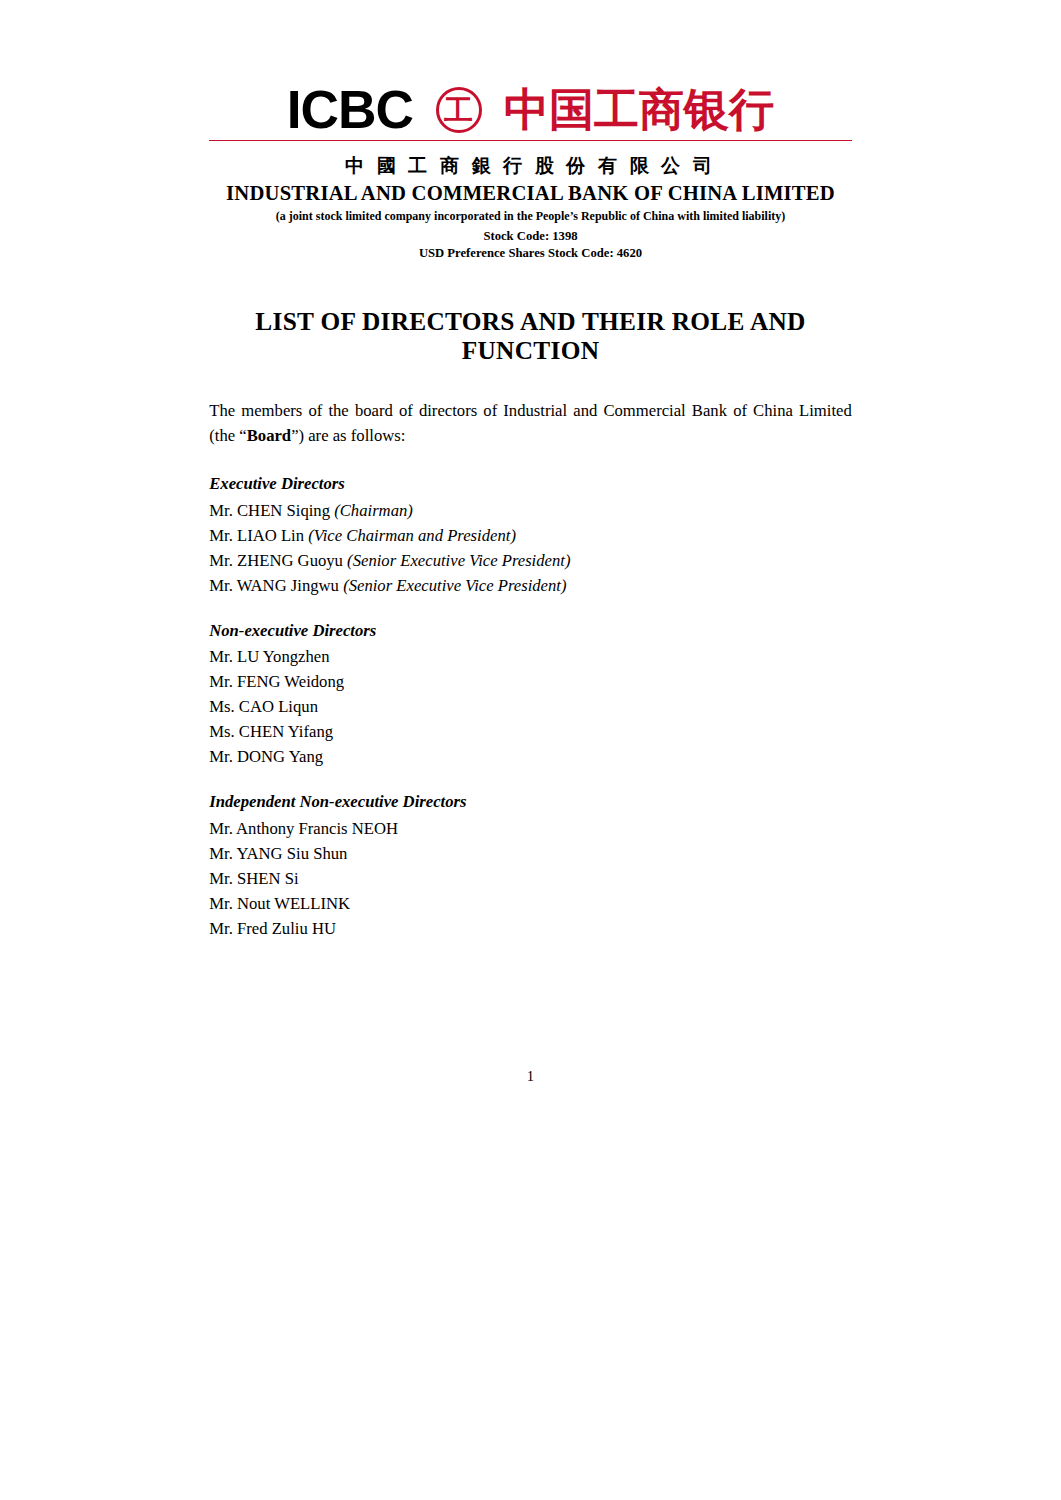ICBC 工 中国工商银行
中 國 工 商 銀 行 股 份 有 限 公 司
INDUSTRIAL AND COMMERCIAL BANK OF CHINA LIMITED
(a joint stock limited company incorporated in the People’s Republic of China with limited liability)
Stock Code: 1398
USD Preference Shares Stock Code: 4620
LIST OF DIRECTORS AND THEIR ROLE AND FUNCTION
The members of the board of directors of Industrial and Commercial Bank of China Limited (the “Board”) are as follows:
Executive Directors
Mr. CHEN Siqing (Chairman)
Mr. LIAO Lin (Vice Chairman and President)
Mr. ZHENG Guoyu (Senior Executive Vice President)
Mr. WANG Jingwu (Senior Executive Vice President)
Non-executive Directors
Mr. LU Yongzhen
Mr. FENG Weidong
Ms. CAO Liqun
Ms. CHEN Yifang
Mr. DONG Yang
Independent Non-executive Directors
Mr. Anthony Francis NEOH
Mr. YANG Siu Shun
Mr. SHEN Si
Mr. Nout WELLINK
Mr. Fred Zuliu HU
1